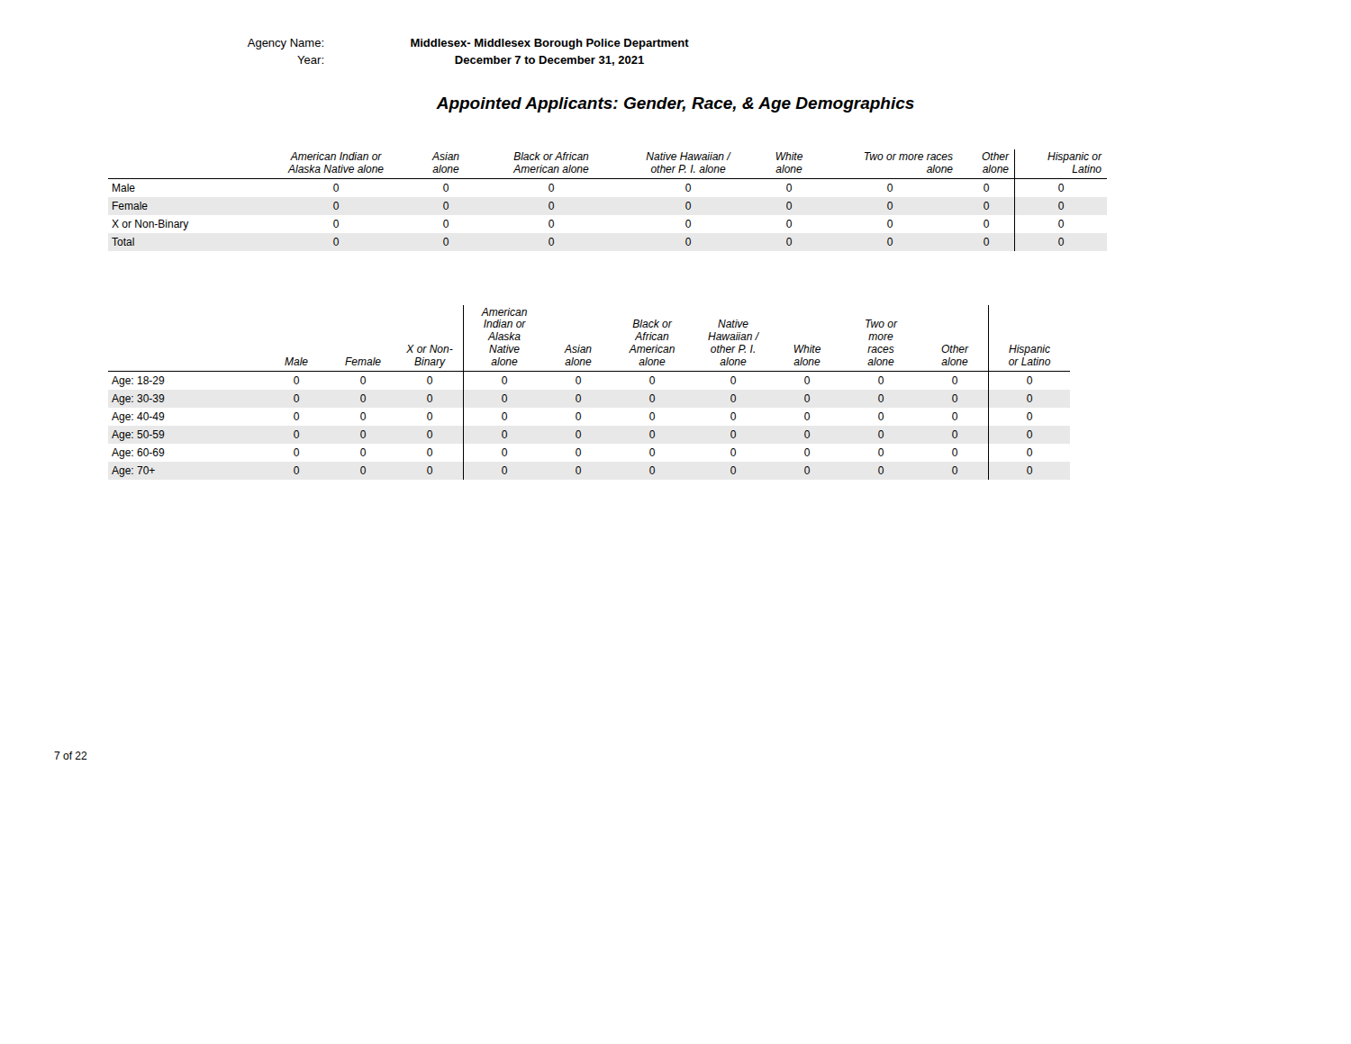Agency Name:
Middlesex- Middlesex Borough Police Department
Year:
December 7 to December 31, 2021
Appointed Applicants: Gender, Race, & Age Demographics
| | American Indian or Alaska Native alone | Asian alone | Black or African American alone | Native Hawaiian / other P. I. alone | White alone | Two or more races alone | Other alone | Hispanic or Latino |
| --- | --- | --- | --- | --- | --- | --- | --- | --- |
| Male | 0 | 0 | 0 | 0 | 0 | 0 | 0 | 0 |
| Female | 0 | 0 | 0 | 0 | 0 | 0 | 0 | 0 |
| X or Non-Binary | 0 | 0 | 0 | 0 | 0 | 0 | 0 | 0 |
| Total | 0 | 0 | 0 | 0 | 0 | 0 | 0 | 0 |
| | Male | Female | X or Non- Binary | American Indian or Alaska Native alone | Asian alone | Black or African American alone | Native Hawaiian / other P. I. alone | White alone | Two or more races alone | Other alone | Hispanic or Latino |
| --- | --- | --- | --- | --- | --- | --- | --- | --- | --- | --- | --- |
| Age: 18-29 | 0 | 0 | 0 | 0 | 0 | 0 | 0 | 0 | 0 | 0 | 0 |
| Age: 30-39 | 0 | 0 | 0 | 0 | 0 | 0 | 0 | 0 | 0 | 0 | 0 |
| Age: 40-49 | 0 | 0 | 0 | 0 | 0 | 0 | 0 | 0 | 0 | 0 | 0 |
| Age: 50-59 | 0 | 0 | 0 | 0 | 0 | 0 | 0 | 0 | 0 | 0 | 0 |
| Age: 60-69 | 0 | 0 | 0 | 0 | 0 | 0 | 0 | 0 | 0 | 0 | 0 |
| Age: 70+ | 0 | 0 | 0 | 0 | 0 | 0 | 0 | 0 | 0 | 0 | 0 |
7 of 22